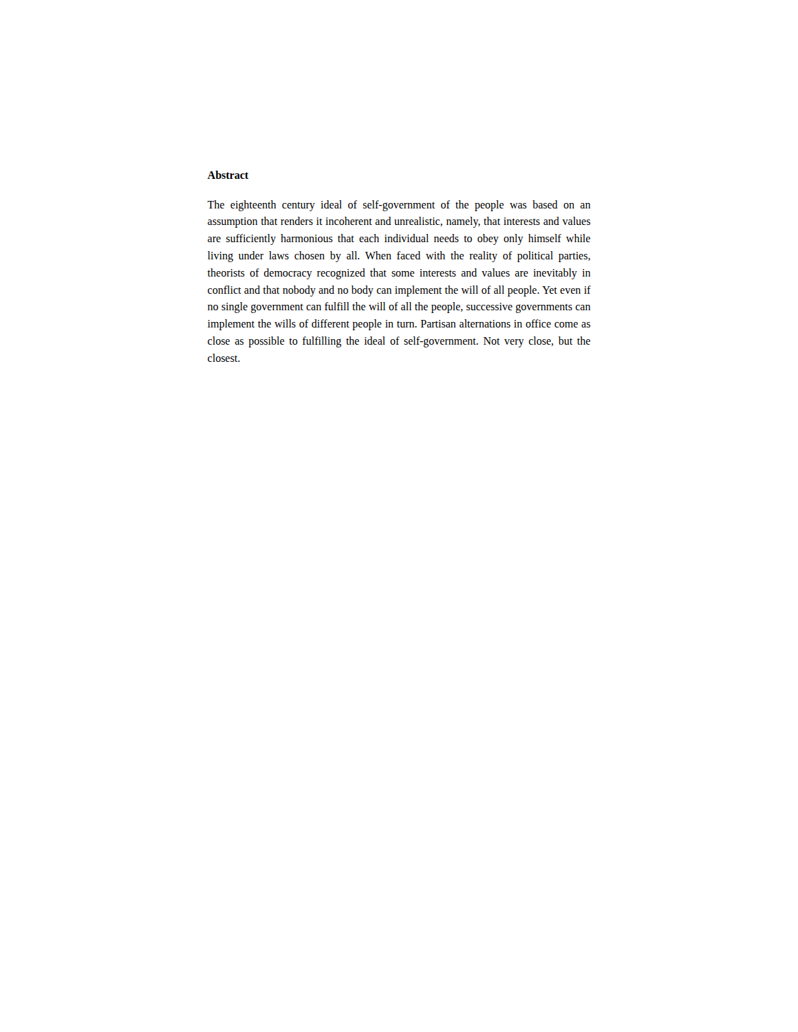Abstract
The eighteenth century ideal of self-government of the people was based on an assumption that renders it incoherent and unrealistic, namely, that interests and values are sufficiently harmonious that each individual needs to obey only himself while living under laws chosen by all. When faced with the reality of political parties, theorists of democracy recognized that some interests and values are inevitably in conflict and that nobody and no body can implement the will of all people. Yet even if no single government can fulfill the will of all the people, successive governments can implement the wills of different people in turn. Partisan alternations in office come as close as possible to fulfilling the ideal of self-government. Not very close, but the closest.